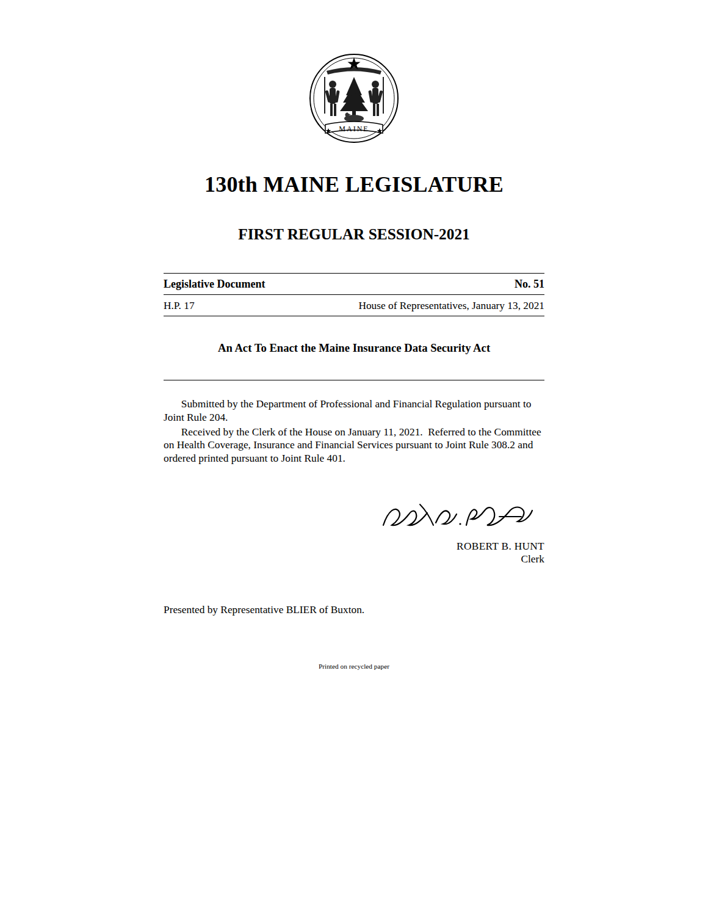MAINE
130th MAINE LEGISLATURE
FIRST REGULAR SESSION-2021
Legislative Document No. 51
H.P. 17 House of Representatives, January 13, 2021
An Act To Enact the Maine Insurance Data Security Act
Submitted by the Department of Professional and Financial Regulation pursuant to Joint Rule 204.
Received by the Clerk of the House on January 11, 2021. Referred to the Committee on Health Coverage, Insurance and Financial Services pursuant to Joint Rule 308.2 and ordered printed pursuant to Joint Rule 401.
ROBERT B. HUNT
Clerk
Presented by Representative BLIER of Buxton.
Printed on recycled paper